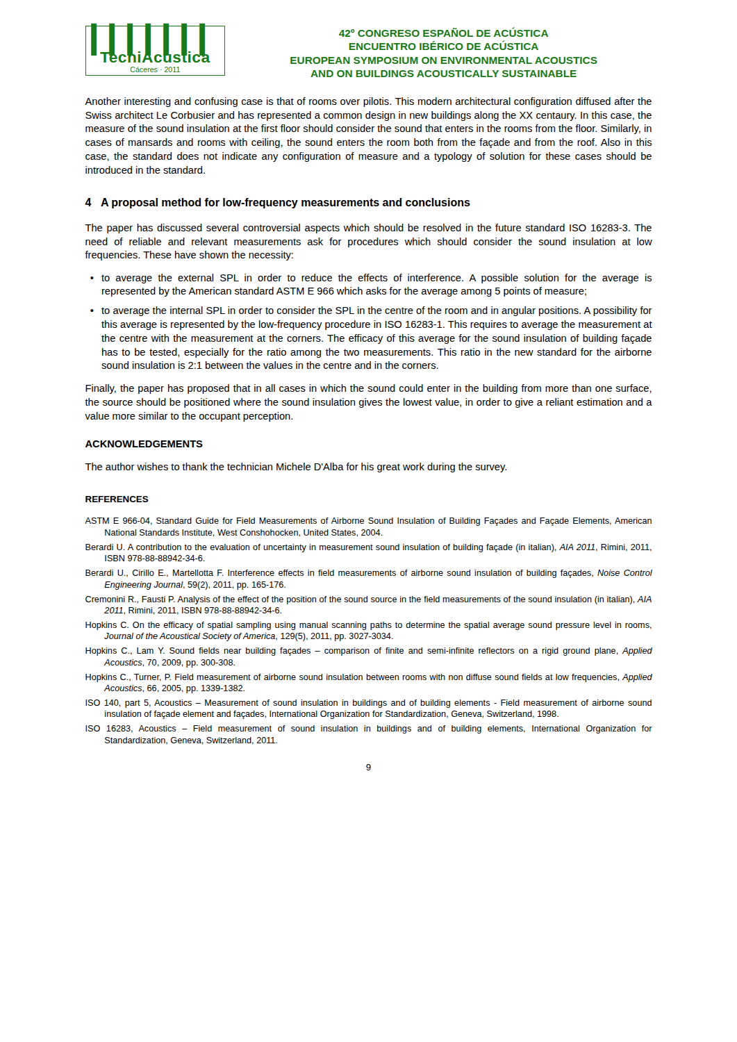▎▎▎▎▎▎▎ TecniAcustica Cáceres · 2011
42º CONGRESO ESPAÑOL DE ACÚSTICA
ENCUENTRO IBÉRICO DE ACÚSTICA
EUROPEAN SYMPOSIUM ON ENVIRONMENTAL ACOUSTICS
AND ON BUILDINGS ACOUSTICALLY SUSTAINABLE
Another interesting and confusing case is that of rooms over pilotis. This modern architectural configuration diffused after the Swiss architect Le Corbusier and has represented a common design in new buildings along the XX centaury. In this case, the measure of the sound insulation at the first floor should consider the sound that enters in the rooms from the floor. Similarly, in cases of mansards and rooms with ceiling, the sound enters the room both from the façade and from the roof. Also in this case, the standard does not indicate any configuration of measure and a typology of solution for these cases should be introduced in the standard.
4 A proposal method for low-frequency measurements and conclusions
The paper has discussed several controversial aspects which should be resolved in the future standard ISO 16283-3. The need of reliable and relevant measurements ask for procedures which should consider the sound insulation at low frequencies. These have shown the necessity:
to average the external SPL in order to reduce the effects of interference. A possible solution for the average is represented by the American standard ASTM E 966 which asks for the average among 5 points of measure;
to average the internal SPL in order to consider the SPL in the centre of the room and in angular positions. A possibility for this average is represented by the low-frequency procedure in ISO 16283-1. This requires to average the measurement at the centre with the measurement at the corners. The efficacy of this average for the sound insulation of building façade has to be tested, especially for the ratio among the two measurements. This ratio in the new standard for the airborne sound insulation is 2:1 between the values in the centre and in the corners.
Finally, the paper has proposed that in all cases in which the sound could enter in the building from more than one surface, the source should be positioned where the sound insulation gives the lowest value, in order to give a reliant estimation and a value more similar to the occupant perception.
ACKNOWLEDGEMENTS
The author wishes to thank the technician Michele D'Alba for his great work during the survey.
REFERENCES
ASTM E 966-04, Standard Guide for Field Measurements of Airborne Sound Insulation of Building Façades and Façade Elements, American National Standards Institute, West Conshohocken, United States, 2004.
Berardi U. A contribution to the evaluation of uncertainty in measurement sound insulation of building façade (in italian), AIA 2011, Rimini, 2011, ISBN 978-88-88942-34-6.
Berardi U., Cirillo E., Martellotta F. Interference effects in field measurements of airborne sound insulation of building façades, Noise Control Engineering Journal, 59(2), 2011, pp. 165-176.
Cremonini R., Fausti P. Analysis of the effect of the position of the sound source in the field measurements of the sound insulation (in italian), AIA 2011, Rimini, 2011, ISBN 978-88-88942-34-6.
Hopkins C. On the efficacy of spatial sampling using manual scanning paths to determine the spatial average sound pressure level in rooms, Journal of the Acoustical Society of America, 129(5), 2011, pp. 3027-3034.
Hopkins C., Lam Y. Sound fields near building façades – comparison of finite and semi-infinite reflectors on a rigid ground plane, Applied Acoustics, 70, 2009, pp. 300-308.
Hopkins C., Turner, P. Field measurement of airborne sound insulation between rooms with non diffuse sound fields at low frequencies, Applied Acoustics, 66, 2005, pp. 1339-1382.
ISO 140, part 5, Acoustics – Measurement of sound insulation in buildings and of building elements - Field measurement of airborne sound insulation of façade element and façades, International Organization for Standardization, Geneva, Switzerland, 1998.
ISO 16283, Acoustics – Field measurement of sound insulation in buildings and of building elements, International Organization for Standardization, Geneva, Switzerland, 2011.
9